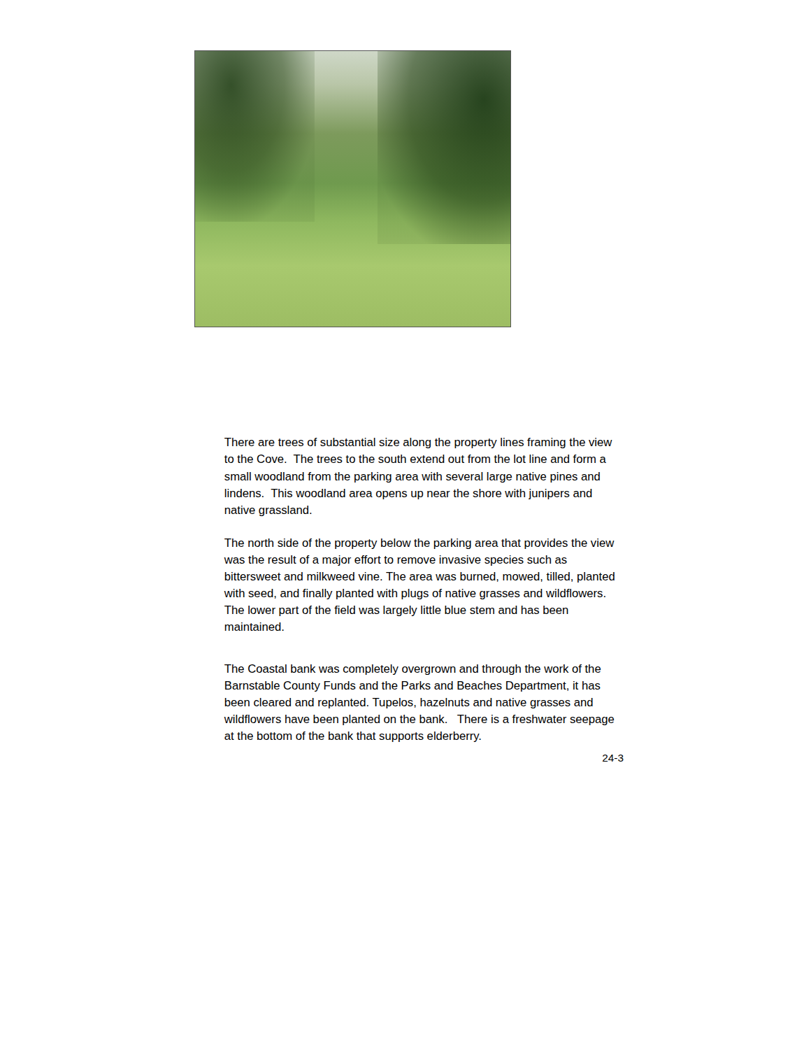There are trees of substantial size along the property lines framing the view to the Cove. The trees to the south extend out from the lot line and form a small woodland from the parking area with several large native pines and lindens. This woodland area opens up near the shore with junipers and native grassland.
The north side of the property below the parking area that provides the view was the result of a major effort to remove invasive species such as bittersweet and milkweed vine. The area was burned, mowed, tilled, planted with seed, and finally planted with plugs of native grasses and wildflowers. The lower part of the field was largely little blue stem and has been maintained.
The Coastal bank was completely overgrown and through the work of the Barnstable County Funds and the Parks and Beaches Department, it has been cleared and replanted. Tupelos, hazelnuts and native grasses and wildflowers have been planted on the bank. There is a freshwater seepage at the bottom of the bank that supports elderberry.
24-3